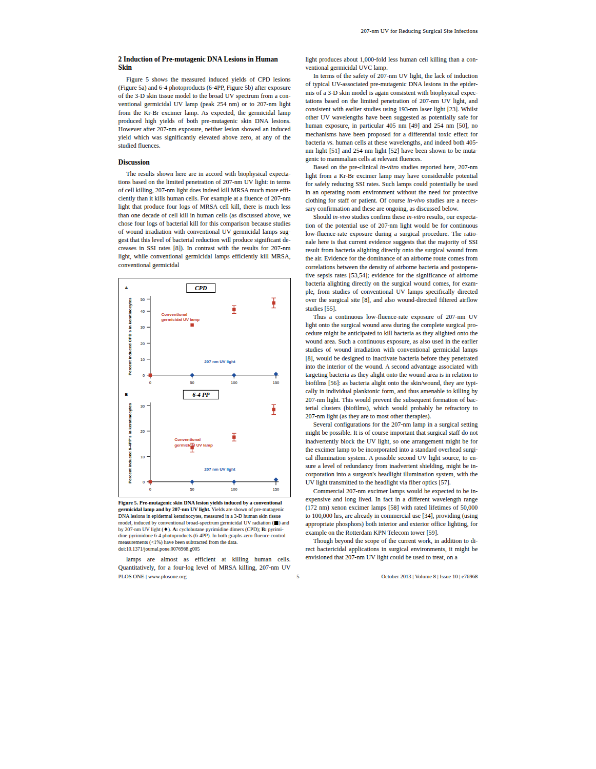207-nm UV for Reducing Surgical Site Infections
2 Induction of Pre-mutagenic DNA Lesions in Human Skin
Figure 5 shows the measured induced yields of CPD lesions (Figure 5a) and 6-4 photoproducts (6-4PP, Figure 5b) after exposure of the 3-D skin tissue model to the broad UV spectrum from a conventional germicidal UV lamp (peak 254 nm) or to 207-nm light from the Kr-Br excimer lamp. As expected, the germicidal lamp produced high yields of both pre-mutagenic skin DNA lesions. However after 207-nm exposure, neither lesion showed an induced yield which was significantly elevated above zero, at any of the studied fluences.
Discussion
The results shown here are in accord with biophysical expectations based on the limited penetration of 207-nm UV light: in terms of cell killing, 207-nm light does indeed kill MRSA much more efficiently than it kills human cells. For example at a fluence of 207-nm light that produce four logs of MRSA cell kill, there is much less than one decade of cell kill in human cells (as discussed above, we chose four logs of bacterial kill for this comparison because studies of wound irradiation with conventional UV germicidal lamps suggest that this level of bacterial reduction will produce significant decreases in SSI rates [8]). In contrast with the results for 207-nm light, while conventional germicidal lamps efficiently kill MRSA, conventional germicidal
A CPD 0 10 20 30 40 50 0 50 100 150 Percent induced CPD's in keratinocytes UV fluence (mJ/cm²) Conventional germicidal UV lamp 207 nm UV light
B 6-4 PP 0 10 20 30 0 50 100 150 Percent induced 6-4PP's in keratinocytes UV fluence (mJ/cm²) Conventional germicidal UV lamp 207 nm UV light
Figure 5. Pre-mutagenic skin DNA lesion yields induced by a conventional germicidal lamp and by 207-nm UV light. Yields are shown of pre-mutagenic DNA lesions in epidermal keratinocytes, measured in a 3-D human skin tissue model, induced by conventional broad-spectrum germicidal UV radiation (■) and by 207-nm UV light (♦). A: cyclobutane pyrimidine dimers (CPD); B: pyrimidine-pyrimidone 6-4 photoproducts (6-4PP). In both graphs zero-fluence control measurements (<1%) have been subtracted from the data.
doi:10.1371/journal.pone.0076968.g005
lamps are almost as efficient at killing human cells. Quantitatively, for a four-log level of MRSA killing, 207-nm UV light produces about 1,000-fold less human cell killing than a conventional germicidal UVC lamp.
In terms of the safety of 207-nm UV light, the lack of induction of typical UV-associated pre-mutagenic DNA lesions in the epidermis of a 3-D skin model is again consistent with biophysical expectations based on the limited penetration of 207-nm UV light, and consistent with earlier studies using 193-nm laser light [23]. Whilst other UV wavelengths have been suggested as potentially safe for human exposure, in particular 405 nm [49] and 254 nm [50], no mechanisms have been proposed for a differential toxic effect for bacteria vs. human cells at these wavelengths, and indeed both 405-nm light [51] and 254-nm light [52] have been shown to be mutagenic to mammalian cells at relevant fluences.
Based on the pre-clinical in-vitro studies reported here, 207-nm light from a Kr-Br excimer lamp may have considerable potential for safely reducing SSI rates. Such lamps could potentially be used in an operating room environment without the need for protective clothing for staff or patient. Of course in-vivo studies are a necessary confirmation and these are ongoing, as discussed below.
Should in-vivo studies confirm these in-vitro results, our expectation of the potential use of 207-nm light would be for continuous low-fluence-rate exposure during a surgical procedure. The rationale here is that current evidence suggests that the majority of SSI result from bacteria alighting directly onto the surgical wound from the air. Evidence for the dominance of an airborne route comes from correlations between the density of airborne bacteria and postoperative sepsis rates [53,54]; evidence for the significance of airborne bacteria alighting directly on the surgical wound comes, for example, from studies of conventional UV lamps specifically directed over the surgical site [8], and also wound-directed filtered airflow studies [55].
Thus a continuous low-fluence-rate exposure of 207-nm UV light onto the surgical wound area during the complete surgical procedure might be anticipated to kill bacteria as they alighted onto the wound area. Such a continuous exposure, as also used in the earlier studies of wound irradiation with conventional germicidal lamps [8], would be designed to inactivate bacteria before they penetrated into the interior of the wound. A second advantage associated with targeting bacteria as they alight onto the wound area is in relation to biofilms [56]: as bacteria alight onto the skin/wound, they are typically in individual planktonic form, and thus amenable to killing by 207-nm light. This would prevent the subsequent formation of bacterial clusters (biofilms), which would probably be refractory to 207-nm light (as they are to most other therapies).
Several configurations for the 207-nm lamp in a surgical setting might be possible. It is of course important that surgical staff do not inadvertently block the UV light, so one arrangement might be for the excimer lamp to be incorporated into a standard overhead surgical illumination system. A possible second UV light source, to ensure a level of redundancy from inadvertent shielding, might be incorporation into a surgeon's headlight illumination system, with the UV light transmitted to the headlight via fiber optics [57].
Commercial 207-nm excimer lamps would be expected to be inexpensive and long lived. In fact in a different wavelength range (172 nm) xenon excimer lamps [58] with rated lifetimes of 50,000 to 100,000 hrs, are already in commercial use [34], providing (using appropriate phosphors) both interior and exterior office lighting, for example on the Rotterdam KPN Telecom tower [59].
Though beyond the scope of the current work, in addition to direct bactericidal applications in surgical environments, it might be envisioned that 207-nm UV light could be used to treat, on a
PLOS ONE | www.plosone.org
5
October 2013 | Volume 8 | Issue 10 | e76968